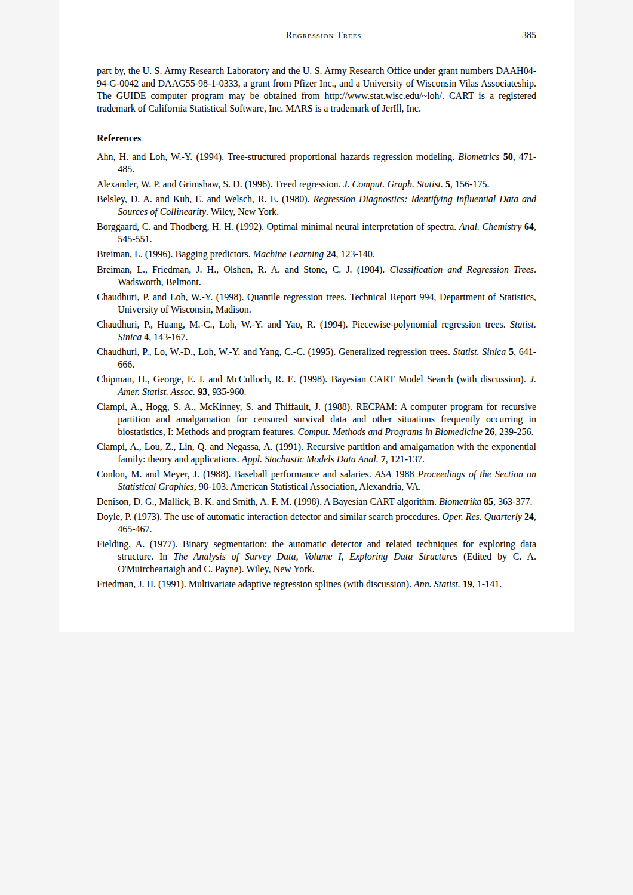Regression Trees 385
part by, the U. S. Army Research Laboratory and the U. S. Army Research Office under grant numbers DAAH04-94-G-0042 and DAAG55-98-1-0333, a grant from Pfizer Inc., and a University of Wisconsin Vilas Associateship. The GUIDE computer program may be obtained from http://www.stat.wisc.edu/~loh/. CART is a registered trademark of California Statistical Software, Inc. MARS is a trademark of JerIll, Inc.
References
Ahn, H. and Loh, W.-Y. (1994). Tree-structured proportional hazards regression modeling. Biometrics 50, 471-485.
Alexander, W. P. and Grimshaw, S. D. (1996). Treed regression. J. Comput. Graph. Statist. 5, 156-175.
Belsley, D. A. and Kuh, E. and Welsch, R. E. (1980). Regression Diagnostics: Identifying Influential Data and Sources of Collinearity. Wiley, New York.
Borggaard, C. and Thodberg, H. H. (1992). Optimal minimal neural interpretation of spectra. Anal. Chemistry 64, 545-551.
Breiman, L. (1996). Bagging predictors. Machine Learning 24, 123-140.
Breiman, L., Friedman, J. H., Olshen, R. A. and Stone, C. J. (1984). Classification and Regression Trees. Wadsworth, Belmont.
Chaudhuri, P. and Loh, W.-Y. (1998). Quantile regression trees. Technical Report 994, Department of Statistics, University of Wisconsin, Madison.
Chaudhuri, P., Huang, M.-C., Loh, W.-Y. and Yao, R. (1994). Piecewise-polynomial regression trees. Statist. Sinica 4, 143-167.
Chaudhuri, P., Lo, W.-D., Loh, W.-Y. and Yang, C.-C. (1995). Generalized regression trees. Statist. Sinica 5, 641-666.
Chipman, H., George, E. I. and McCulloch, R. E. (1998). Bayesian CART Model Search (with discussion). J. Amer. Statist. Assoc. 93, 935-960.
Ciampi, A., Hogg, S. A., McKinney, S. and Thiffault, J. (1988). RECPAM: A computer program for recursive partition and amalgamation for censored survival data and other situations frequently occurring in biostatistics, I: Methods and program features. Comput. Methods and Programs in Biomedicine 26, 239-256.
Ciampi, A., Lou, Z., Lin, Q. and Negassa, A. (1991). Recursive partition and amalgamation with the exponential family: theory and applications. Appl. Stochastic Models Data Anal. 7, 121-137.
Conlon, M. and Meyer, J. (1988). Baseball performance and salaries. ASA 1988 Proceedings of the Section on Statistical Graphics, 98-103. American Statistical Association, Alexandria, VA.
Denison, D. G., Mallick, B. K. and Smith, A. F. M. (1998). A Bayesian CART algorithm. Biometrika 85, 363-377.
Doyle, P. (1973). The use of automatic interaction detector and similar search procedures. Oper. Res. Quarterly 24, 465-467.
Fielding, A. (1977). Binary segmentation: the automatic detector and related techniques for exploring data structure. In The Analysis of Survey Data, Volume I, Exploring Data Structures (Edited by C. A. O'Muircheartaigh and C. Payne). Wiley, New York.
Friedman, J. H. (1991). Multivariate adaptive regression splines (with discussion). Ann. Statist. 19, 1-141.